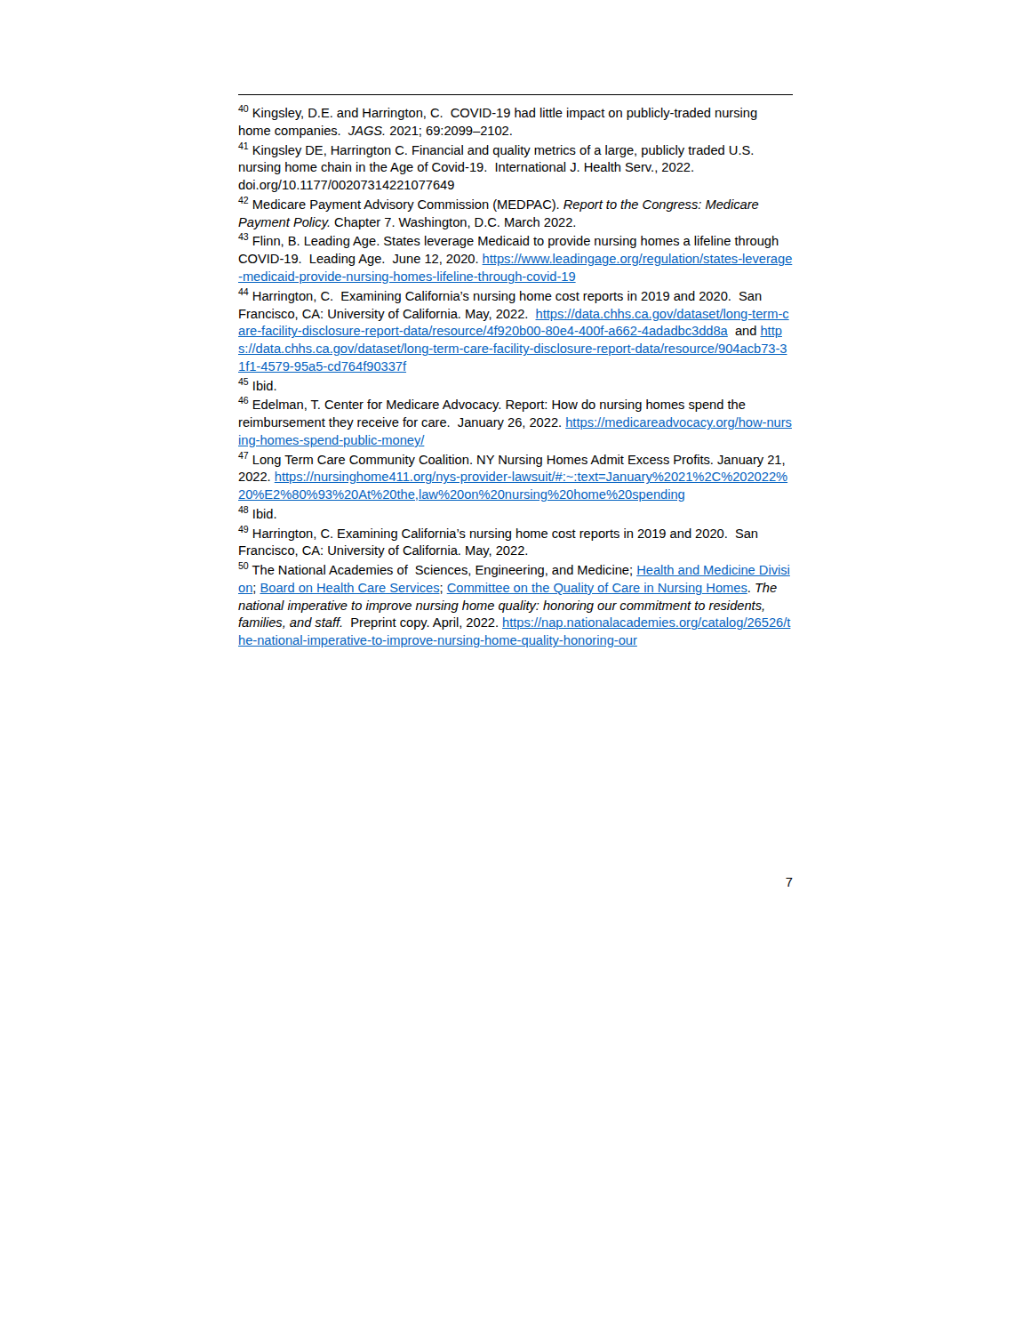40 Kingsley, D.E. and Harrington, C. COVID-19 had little impact on publicly-traded nursing home companies. JAGS. 2021; 69:2099–2102.
41 Kingsley DE, Harrington C. Financial and quality metrics of a large, publicly traded U.S. nursing home chain in the Age of Covid-19. International J. Health Serv., 2022. doi.org/10.1177/00207314221077649
42 Medicare Payment Advisory Commission (MEDPAC). Report to the Congress: Medicare Payment Policy. Chapter 7. Washington, D.C. March 2022.
43 Flinn, B. Leading Age. States leverage Medicaid to provide nursing homes a lifeline through COVID-19. Leading Age. June 12, 2020. https://www.leadingage.org/regulation/states-leverage-medicaid-provide-nursing-homes-lifeline-through-covid-19
44 Harrington, C. Examining California’s nursing home cost reports in 2019 and 2020. San Francisco, CA: University of California. May, 2022. https://data.chhs.ca.gov/dataset/long-term-care-facility-disclosure-report-data/resource/4f920b00-80e4-400f-a662-4adadbc3dd8a and https://data.chhs.ca.gov/dataset/long-term-care-facility-disclosure-report-data/resource/904acb73-31f1-4579-95a5-cd764f90337f
45 Ibid.
46 Edelman, T. Center for Medicare Advocacy. Report: How do nursing homes spend the reimbursement they receive for care. January 26, 2022. https://medicareadvocacy.org/how-nursing-homes-spend-public-money/
47 Long Term Care Community Coalition. NY Nursing Homes Admit Excess Profits. January 21, 2022. https://nursinghome411.org/nys-provider-lawsuit/#:~:text=January%2021%2C%202022%20%E2%80%93%20At%20the,law%20on%20nursing%20home%20spending
48 Ibid.
49 Harrington, C. Examining California’s nursing home cost reports in 2019 and 2020. San Francisco, CA: University of California. May, 2022.
50 The National Academies of Sciences, Engineering, and Medicine; Health and Medicine Division; Board on Health Care Services; Committee on the Quality of Care in Nursing Homes. The national imperative to improve nursing home quality: honoring our commitment to residents, families, and staff. Preprint copy. April, 2022. https://nap.nationalacademies.org/catalog/26526/the-national-imperative-to-improve-nursing-home-quality-honoring-our
7